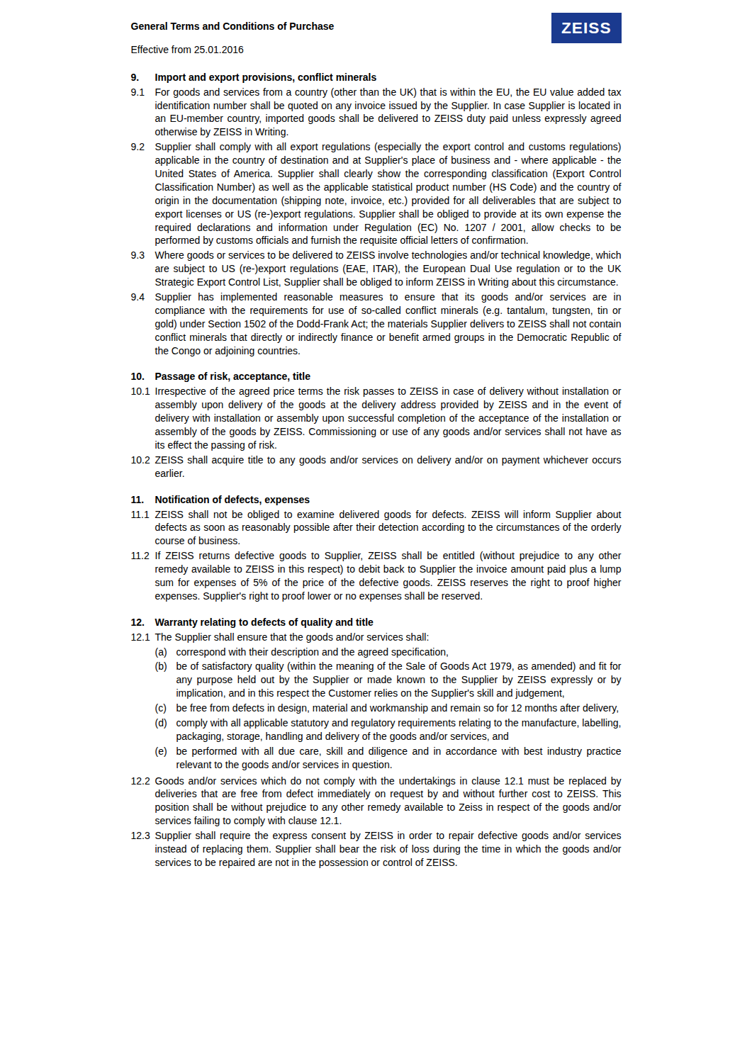ZEISS
General Terms and Conditions of Purchase
Effective from 25.01.2016
9. Import and export provisions, conflict minerals
9.1 For goods and services from a country (other than the UK) that is within the EU, the EU value added tax identification number shall be quoted on any invoice issued by the Supplier. In case Supplier is located in an EU-member country, imported goods shall be delivered to ZEISS duty paid unless expressly agreed otherwise by ZEISS in Writing.
9.2 Supplier shall comply with all export regulations (especially the export control and customs regulations) applicable in the country of destination and at Supplier's place of business and - where applicable - the United States of America. Supplier shall clearly show the corresponding classification (Export Control Classification Number) as well as the applicable statistical product number (HS Code) and the country of origin in the documentation (shipping note, invoice, etc.) provided for all deliverables that are subject to export licenses or US (re-)export regulations. Supplier shall be obliged to provide at its own expense the required declarations and information under Regulation (EC) No. 1207 / 2001, allow checks to be performed by customs officials and furnish the requisite official letters of confirmation.
9.3 Where goods or services to be delivered to ZEISS involve technologies and/or technical knowledge, which are subject to US (re-)export regulations (EAE, ITAR), the European Dual Use regulation or to the UK Strategic Export Control List, Supplier shall be obliged to inform ZEISS in Writing about this circumstance.
9.4 Supplier has implemented reasonable measures to ensure that its goods and/or services are in compliance with the requirements for use of so-called conflict minerals (e.g. tantalum, tungsten, tin or gold) under Section 1502 of the Dodd-Frank Act; the materials Supplier delivers to ZEISS shall not contain conflict minerals that directly or indirectly finance or benefit armed groups in the Democratic Republic of the Congo or adjoining countries.
10. Passage of risk, acceptance, title
10.1 Irrespective of the agreed price terms the risk passes to ZEISS in case of delivery without installation or assembly upon delivery of the goods at the delivery address provided by ZEISS and in the event of delivery with installation or assembly upon successful completion of the acceptance of the installation or assembly of the goods by ZEISS. Commissioning or use of any goods and/or services shall not have as its effect the passing of risk.
10.2 ZEISS shall acquire title to any goods and/or services on delivery and/or on payment whichever occurs earlier.
11. Notification of defects, expenses
11.1 ZEISS shall not be obliged to examine delivered goods for defects. ZEISS will inform Supplier about defects as soon as reasonably possible after their detection according to the circumstances of the orderly course of business.
11.2 If ZEISS returns defective goods to Supplier, ZEISS shall be entitled (without prejudice to any other remedy available to ZEISS in this respect) to debit back to Supplier the invoice amount paid plus a lump sum for expenses of 5% of the price of the defective goods. ZEISS reserves the right to proof higher expenses. Supplier's right to proof lower or no expenses shall be reserved.
12. Warranty relating to defects of quality and title
12.1 The Supplier shall ensure that the goods and/or services shall:
(a) correspond with their description and the agreed specification,
(b) be of satisfactory quality (within the meaning of the Sale of Goods Act 1979, as amended) and fit for any purpose held out by the Supplier or made known to the Supplier by ZEISS expressly or by implication, and in this respect the Customer relies on the Supplier's skill and judgement,
(c) be free from defects in design, material and workmanship and remain so for 12 months after delivery,
(d) comply with all applicable statutory and regulatory requirements relating to the manufacture, labelling, packaging, storage, handling and delivery of the goods and/or services, and
(e) be performed with all due care, skill and diligence and in accordance with best industry practice relevant to the goods and/or services in question.
12.2 Goods and/or services which do not comply with the undertakings in clause 12.1 must be replaced by deliveries that are free from defect immediately on request by and without further cost to ZEISS. This position shall be without prejudice to any other remedy available to Zeiss in respect of the goods and/or services failing to comply with clause 12.1.
12.3 Supplier shall require the express consent by ZEISS in order to repair defective goods and/or services instead of replacing them. Supplier shall bear the risk of loss during the time in which the goods and/or services to be repaired are not in the possession or control of ZEISS.